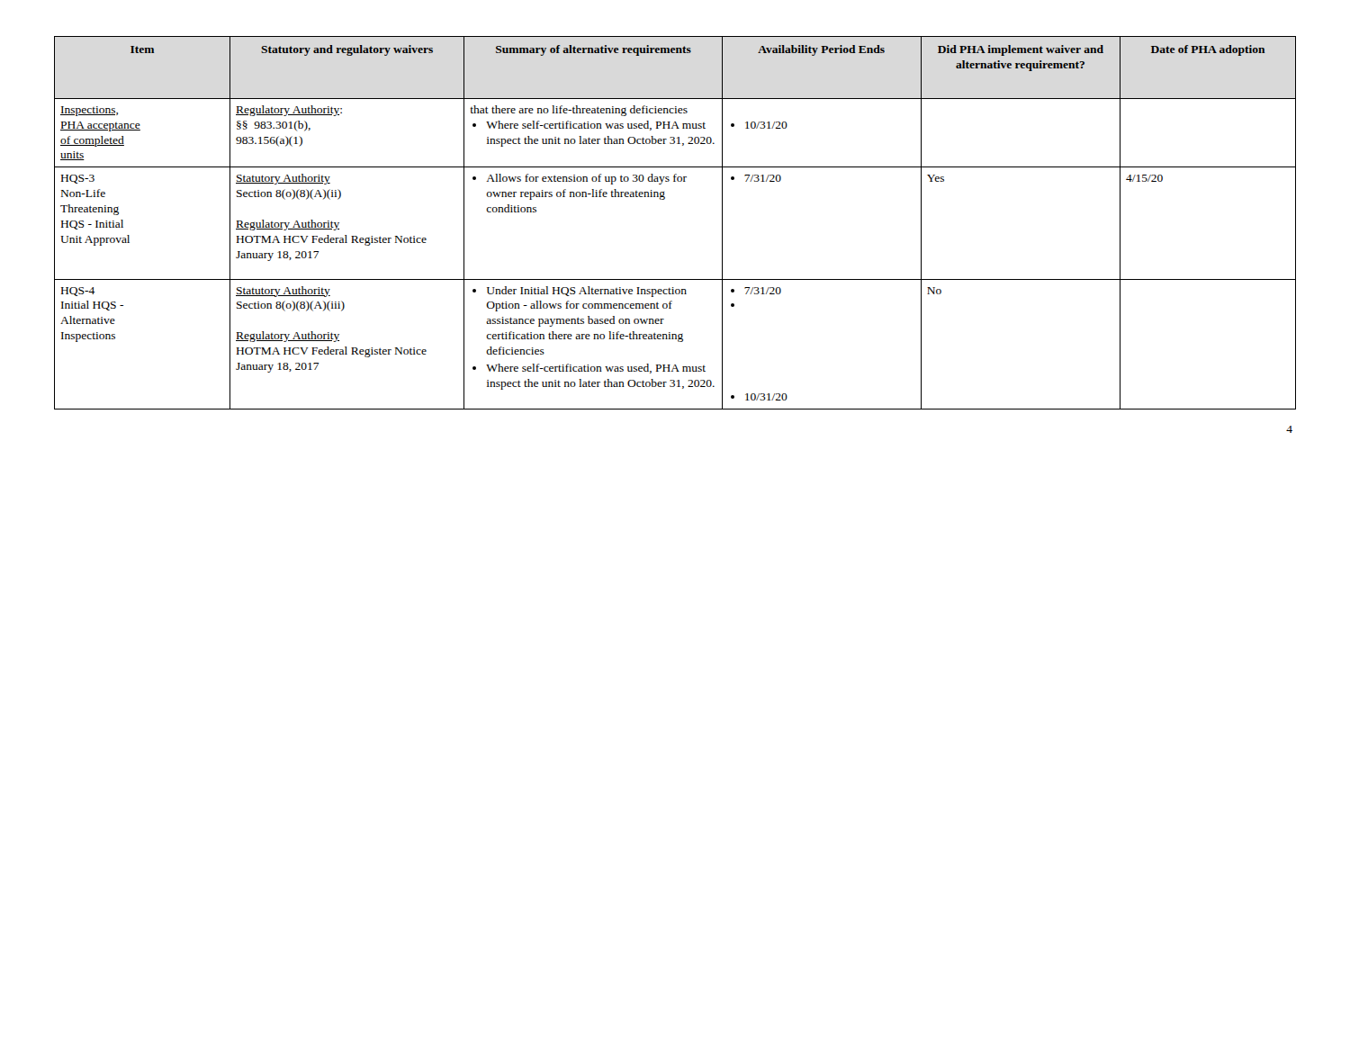| Item | Statutory and regulatory waivers | Summary of alternative requirements | Availability Period Ends | Did PHA implement waiver and alternative requirement? | Date of PHA adoption |
| --- | --- | --- | --- | --- | --- |
| Inspections, PHA acceptance of completed units | Regulatory Authority : §§ 983.301(b), 983.156(a)(1) | that there are no life-threatening deficiencies Where self-certification was used, PHA must inspect the unit no later than October 31, 2020. | 10/31/20 | | |
| HQS-3 Non-Life Threatening HQS - Initial Unit Approval | Statutory Authority Section 8(o)(8)(A)(ii) Regulatory Authority HOTMA HCV Federal Register Notice January 18, 2017 | Allows for extension of up to 30 days for owner repairs of non-life threatening conditions | 7/31/20 | Yes | 4/15/20 |
| HQS-4 Initial HQS - Alternative Inspections | Statutory Authority Section 8(o)(8)(A)(iii) Regulatory Authority HOTMA HCV Federal Register Notice January 18, 2017 | Under Initial HQS Alternative Inspection Option - allows for commencement of assistance payments based on owner certification there are no life-threatening deficiencies Where self-certification was used, PHA must inspect the unit no later than October 31, 2020. | 7/31/20 10/31/20 | No | |
4